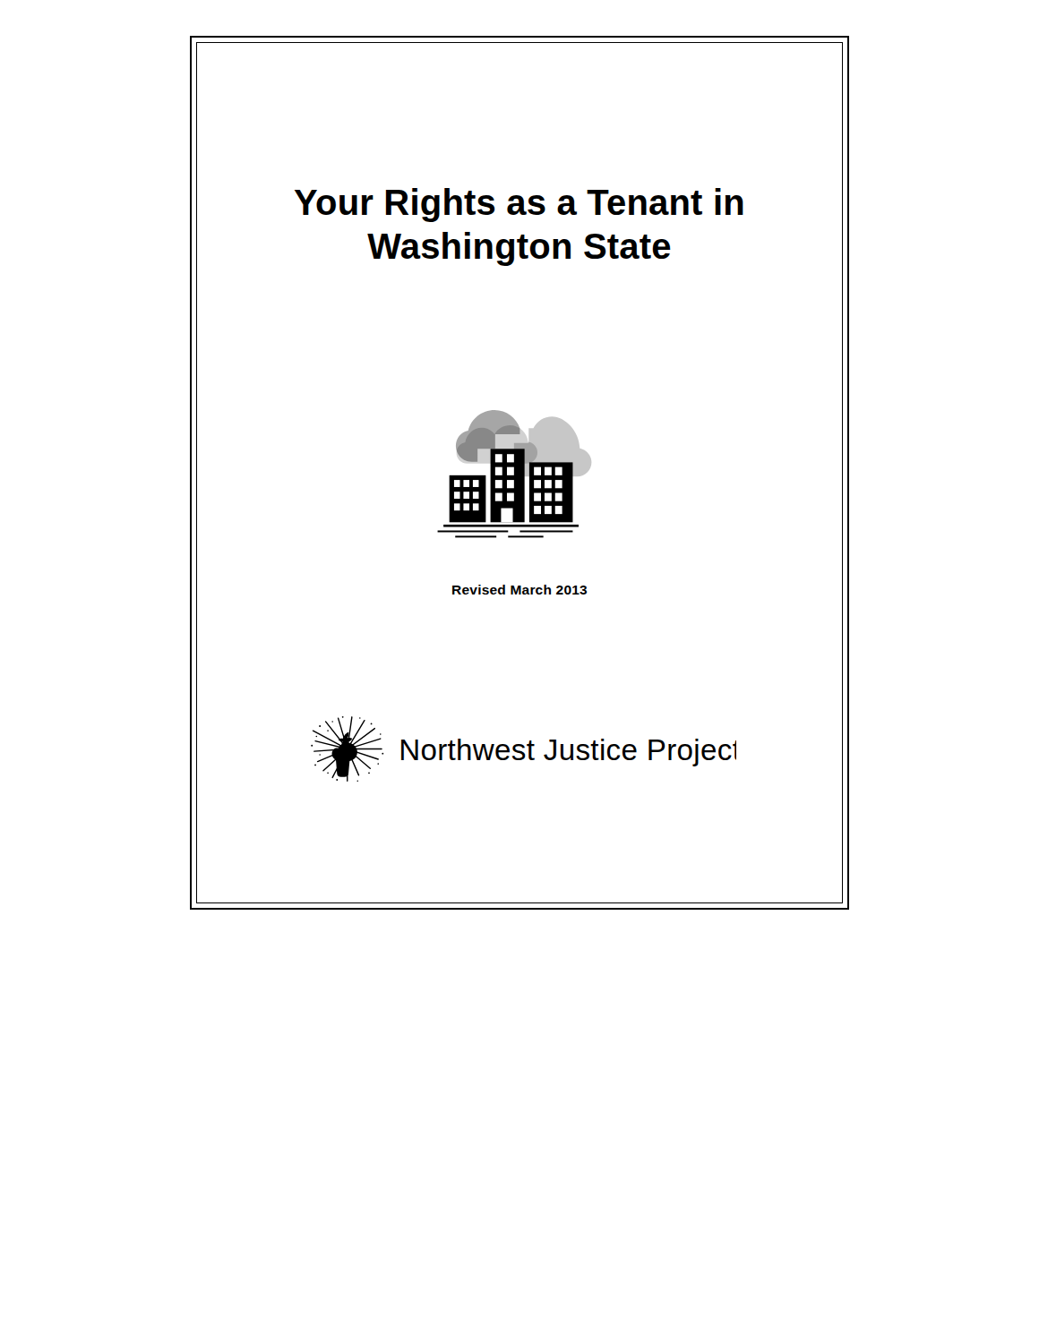Your Rights as a Tenant in Washington State
Revised March 2013
Northwest Justice Project